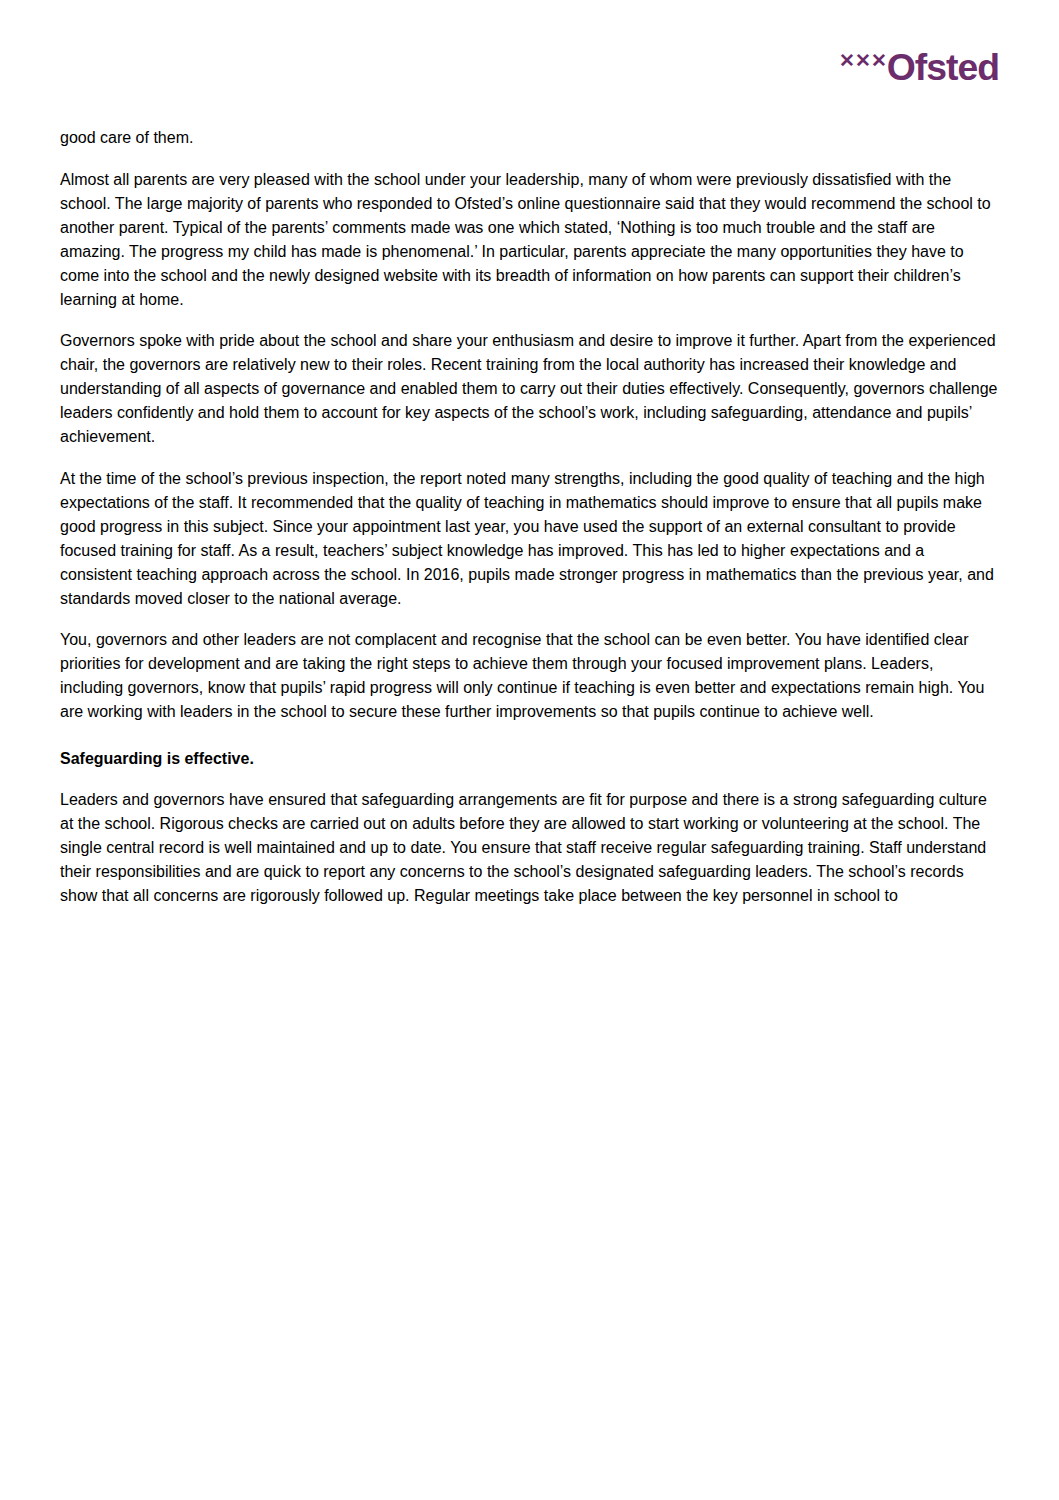✕✕✕Ofsted
good care of them.
Almost all parents are very pleased with the school under your leadership, many of whom were previously dissatisfied with the school. The large majority of parents who responded to Ofsted’s online questionnaire said that they would recommend the school to another parent. Typical of the parents’ comments made was one which stated, ‘Nothing is too much trouble and the staff are amazing. The progress my child has made is phenomenal.’ In particular, parents appreciate the many opportunities they have to come into the school and the newly designed website with its breadth of information on how parents can support their children’s learning at home.
Governors spoke with pride about the school and share your enthusiasm and desire to improve it further. Apart from the experienced chair, the governors are relatively new to their roles. Recent training from the local authority has increased their knowledge and understanding of all aspects of governance and enabled them to carry out their duties effectively. Consequently, governors challenge leaders confidently and hold them to account for key aspects of the school’s work, including safeguarding, attendance and pupils’ achievement.
At the time of the school’s previous inspection, the report noted many strengths, including the good quality of teaching and the high expectations of the staff. It recommended that the quality of teaching in mathematics should improve to ensure that all pupils make good progress in this subject. Since your appointment last year, you have used the support of an external consultant to provide focused training for staff. As a result, teachers’ subject knowledge has improved. This has led to higher expectations and a consistent teaching approach across the school. In 2016, pupils made stronger progress in mathematics than the previous year, and standards moved closer to the national average.
You, governors and other leaders are not complacent and recognise that the school can be even better. You have identified clear priorities for development and are taking the right steps to achieve them through your focused improvement plans. Leaders, including governors, know that pupils’ rapid progress will only continue if teaching is even better and expectations remain high. You are working with leaders in the school to secure these further improvements so that pupils continue to achieve well.
Safeguarding is effective.
Leaders and governors have ensured that safeguarding arrangements are fit for purpose and there is a strong safeguarding culture at the school. Rigorous checks are carried out on adults before they are allowed to start working or volunteering at the school. The single central record is well maintained and up to date. You ensure that staff receive regular safeguarding training. Staff understand their responsibilities and are quick to report any concerns to the school’s designated safeguarding leaders. The school’s records show that all concerns are rigorously followed up. Regular meetings take place between the key personnel in school to